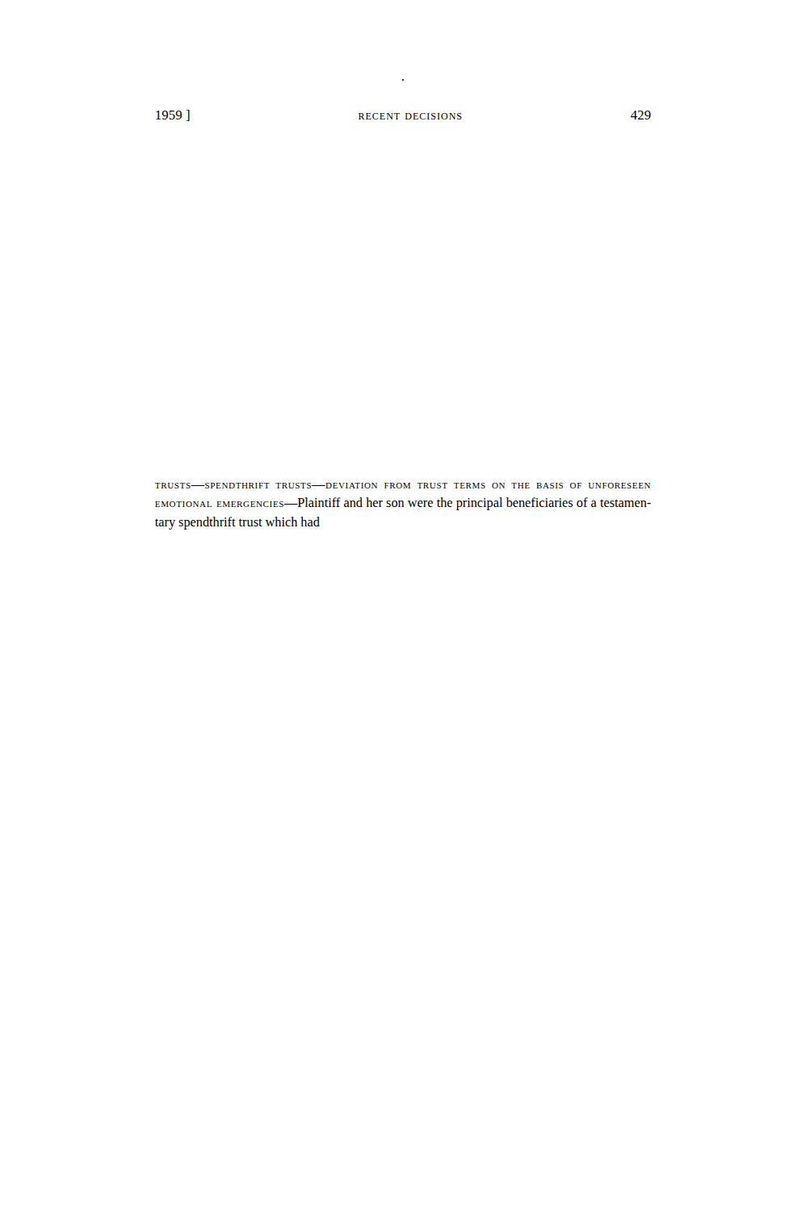.
1959 ] Recent Decisions 429
Trusts—Spendthrift Trusts—Deviation From Trust Terms on the Basis of Unforeseen Emotional Emergencies—Plaintiff and her son were the principal beneficiaries of a testamentary spendthrift trust which had